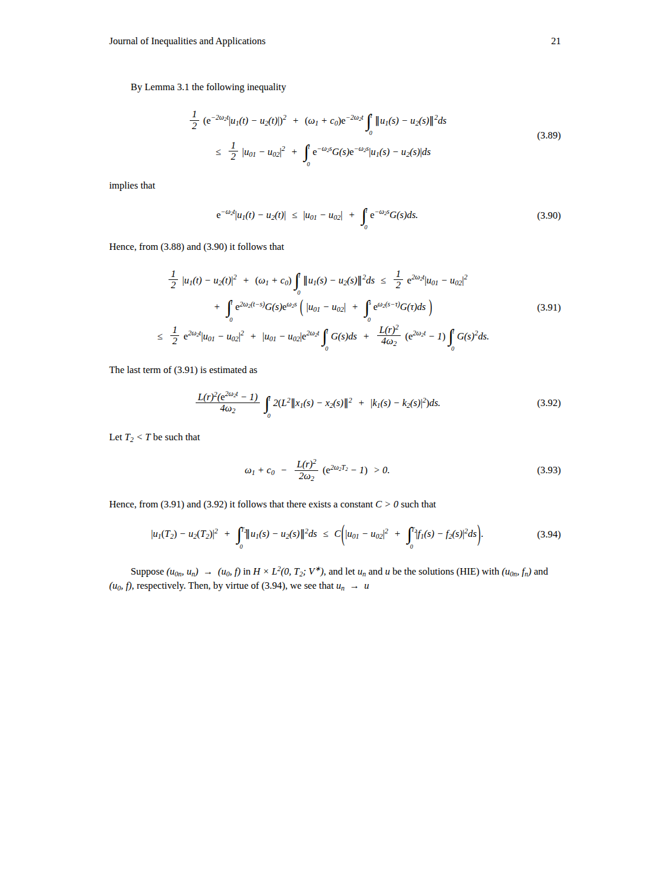Journal of Inequalities and Applications 21
By Lemma 3.1 the following inequality
12 (e−2ω2t|u1(t) − u2(t)|)2 + (ω1 + c0) e−2ω2t ∫t 0 ∥u1(s) − u2(s)∥2ds ≤ 12 |u01 − u02|2 + ∫t 0 e−ω2sG(s)e−ω2s|u1(s) − u2(s)|ds
(3.89)
implies that
e−ω2t|u1(t) − u2(t)| ≤ |u01 − u02| + ∫t 0 e−ω2sG(s)ds.
(3.90)
Hence, from (3.88) and (3.90) it follows that
12 |u1(t) − u2(t)|2 + (ω1 + c0) ∫t 0 ∥u1(s) − u2(s)∥2ds ≤ 12 e2ω2t|u01 − u02|2 + ∫t 0 e2ω2(t−s)G(s)eω2s ( |u01 − u02| + ∫s 0 eω2(s−τ)G(τ)ds ) ≤ 12 e2ω2t|u01 − u02|2 + |u01 − u02|e2ω2t ∫t 0 G(s)ds + L(r)24ω2 (e2ω2t − 1) ∫t 0 G(s)2ds.
(3.91)
The last term of (3.91) is estimated as
L(r)2(e2ω2t − 1) 4ω2 ∫t 0 2(L2∥x1(s) − x2(s)∥2 + |k1(s) − k2(s)|2) ds.
(3.92)
Let T2 < T be such that
ω1 + c0 − L(r)22ω2 (e2ω2T2 − 1) > 0.
(3.93)
Hence, from (3.91) and (3.92) it follows that there exists a constant C > 0 such that
|u1(T2) − u2(T2)|2 + ∫T20 ∥u1(s) − u2(s)∥2ds ≤ C(|u01 − u02|2 + ∫T20 |f1(s) − f2(s)|2ds).
(3.94)
Suppose (u0n, un) → (u0, f) in H × L2(0, T2; V∗), and let un and u be the solutions (HIE) with (u0n, fn) and (u0, f), respectively. Then, by virtue of (3.94), we see that un → u